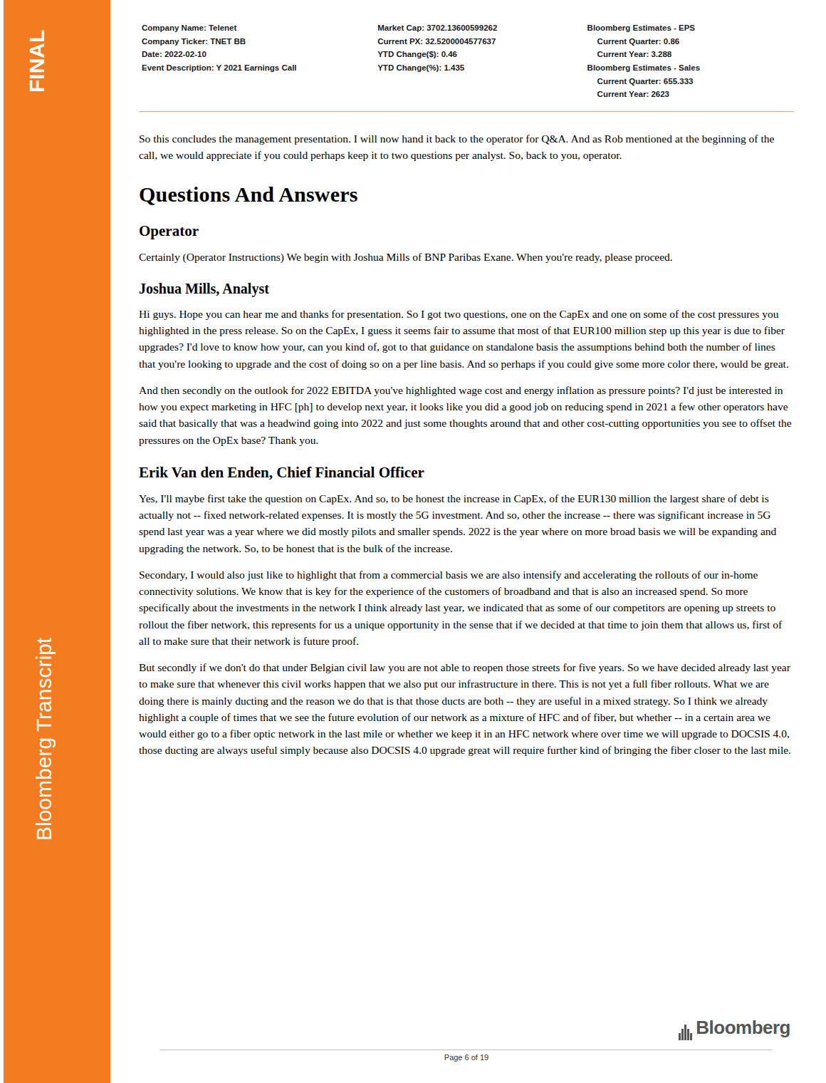FINAL
Bloomberg Transcript
| Company Name: Telenet | Market Cap: 3702.13600599262 | Bloomberg Estimates - EPS |
| Company Ticker: TNET BB | Current PX: 32.5200004577637 | Current Quarter: 0.86 |
| Date: 2022-02-10 | YTD Change($): 0.46 | Current Year: 3.288 |
| Event Description: Y 2021 Earnings Call | YTD Change(%): 1.435 | Bloomberg Estimates - Sales |
| | | Current Quarter: 655.333 |
| | | Current Year: 2623 |
So this concludes the management presentation. I will now hand it back to the operator for Q&A. And as Rob mentioned at the beginning of the call, we would appreciate if you could perhaps keep it to two questions per analyst. So, back to you, operator.
Questions And Answers
Operator
Certainly (Operator Instructions) We begin with Joshua Mills of BNP Paribas Exane. When you're ready, please proceed.
Joshua Mills, Analyst
Hi guys. Hope you can hear me and thanks for presentation. So I got two questions, one on the CapEx and one on some of the cost pressures you highlighted in the press release. So on the CapEx, I guess it seems fair to assume that most of that EUR100 million step up this year is due to fiber upgrades? I'd love to know how your, can you kind of, got to that guidance on standalone basis the assumptions behind both the number of lines that you're looking to upgrade and the cost of doing so on a per line basis. And so perhaps if you could give some more color there, would be great.
And then secondly on the outlook for 2022 EBITDA you've highlighted wage cost and energy inflation as pressure points? I'd just be interested in how you expect marketing in HFC [ph] to develop next year, it looks like you did a good job on reducing spend in 2021 a few other operators have said that basically that was a headwind going into 2022 and just some thoughts around that and other cost-cutting opportunities you see to offset the pressures on the OpEx base? Thank you.
Erik Van den Enden, Chief Financial Officer
Yes, I'll maybe first take the question on CapEx. And so, to be honest the increase in CapEx, of the EUR130 million the largest share of debt is actually not -- fixed network-related expenses. It is mostly the 5G investment. And so, other the increase -- there was significant increase in 5G spend last year was a year where we did mostly pilots and smaller spends. 2022 is the year where on more broad basis we will be expanding and upgrading the network. So, to be honest that is the bulk of the increase.
Secondary, I would also just like to highlight that from a commercial basis we are also intensify and accelerating the rollouts of our in-home connectivity solutions. We know that is key for the experience of the customers of broadband and that is also an increased spend. So more specifically about the investments in the network I think already last year, we indicated that as some of our competitors are opening up streets to rollout the fiber network, this represents for us a unique opportunity in the sense that if we decided at that time to join them that allows us, first of all to make sure that their network is future proof.
But secondly if we don't do that under Belgian civil law you are not able to reopen those streets for five years. So we have decided already last year to make sure that whenever this civil works happen that we also put our infrastructure in there. This is not yet a full fiber rollouts. What we are doing there is mainly ducting and the reason we do that is that those ducts are both -- they are useful in a mixed strategy. So I think we already highlight a couple of times that we see the future evolution of our network as a mixture of HFC and of fiber, but whether -- in a certain area we would either go to a fiber optic network in the last mile or whether we keep it in an HFC network where over time we will upgrade to DOCSIS 4.0, those ducting are always useful simply because also DOCSIS 4.0 upgrade great will require further kind of bringing the fiber closer to the last mile.
Bloomberg
Page 6 of 19